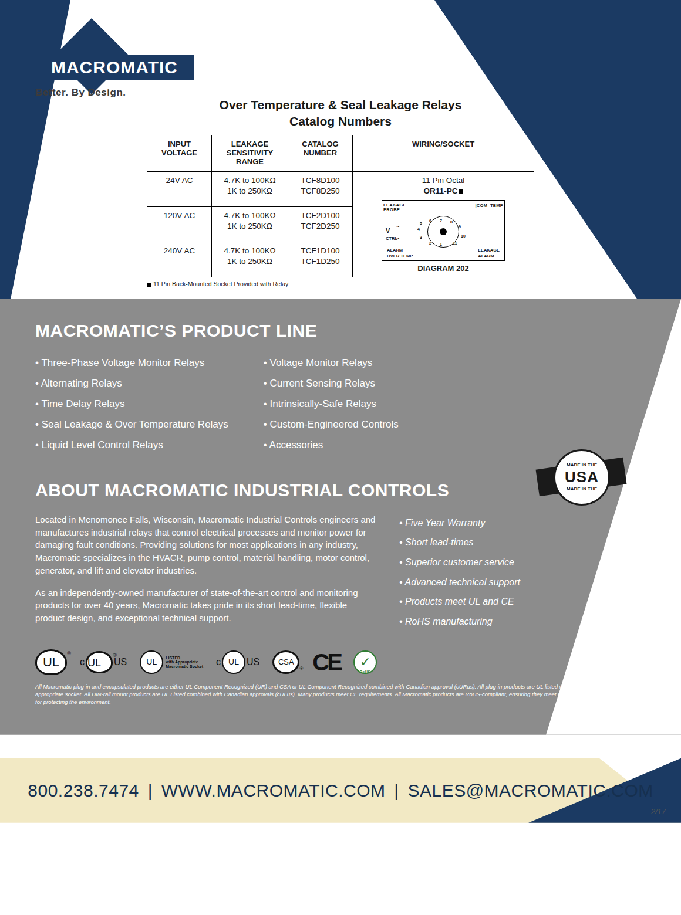MACROMATIC
Better. By Design.
Over Temperature & Seal Leakage Relays
Catalog Numbers
| INPUT VOLTAGE | LEAKAGE SENSITIVITY RANGE | CATALOG NUMBER | WIRING/SOCKET |
| --- | --- | --- | --- |
| 24V AC | 4.7K to 100KΩ 1K to 250KΩ | TCF8D100 TCF8D250 | 11 Pin Octal OR11-PC LEAKAGE PROBE /COM TEMP V ~ ~ 5 6 7 8 9 10 11 1 2 3 4 CTRL ALARM OVER TEMP LEAKAGE ALARM DIAGRAM 202 |
| 120V AC | 4.7K to 100KΩ 1K to 250KΩ | TCF2D100 TCF2D250 |
| 240V AC | 4.7K to 100KΩ 1K to 250KΩ | TCF1D100 TCF1D250 |
11 Pin Back-Mounted Socket Provided with Relay
MADE IN THE USA MADE IN THE
MACROMATIC’S PRODUCT LINE
Three-Phase Voltage Monitor Relays
Alternating Relays
Time Delay Relays
Seal Leakage & Over Temperature Relays
Liquid Level Control Relays
Voltage Monitor Relays
Current Sensing Relays
Intrinsically-Safe Relays
Custom-Engineered Controls
Accessories
ABOUT MACROMATIC INDUSTRIAL CONTROLS
Located in Menomonee Falls, Wisconsin, Macromatic Industrial Controls engineers and manufactures industrial relays that control electrical processes and monitor power for damaging fault conditions. Providing solutions for most applications in any industry, Macromatic specializes in the HVACR, pump control, material handling, motor control, generator, and lift and elevator industries.
As an independently-owned manufacturer of state-of-the-art control and monitoring products for over 40 years, Macromatic takes pride in its short lead-time, flexible product design, and exceptional technical support.
Five Year Warranty
Short lead-times
Superior customer service
Advanced technical support
Products meet UL and CE
RoHS manufacturing
UL cUL US UL LISTED
with Appropriate
Macromatic Socket cUL US CSA CE ✓RoHS
All Macromatic plug-in and encapsulated products are either UL Component Recognized (UR) and CSA or UL Component Recognized combined with Canadian approval (cURus). All plug-in products are UL listed when used with the appropriate socket. All DIN-rail mount products are UL Listed combined with Canadian approvals (cULus). Many products meet CE requirements. All Macromatic products are RoHS-compliant, ensuring they meet the latest requirements for protecting the environment.
800.238.7474 | WWW.MACROMATIC.COM | SALES@MACROMATIC.COM
2/17